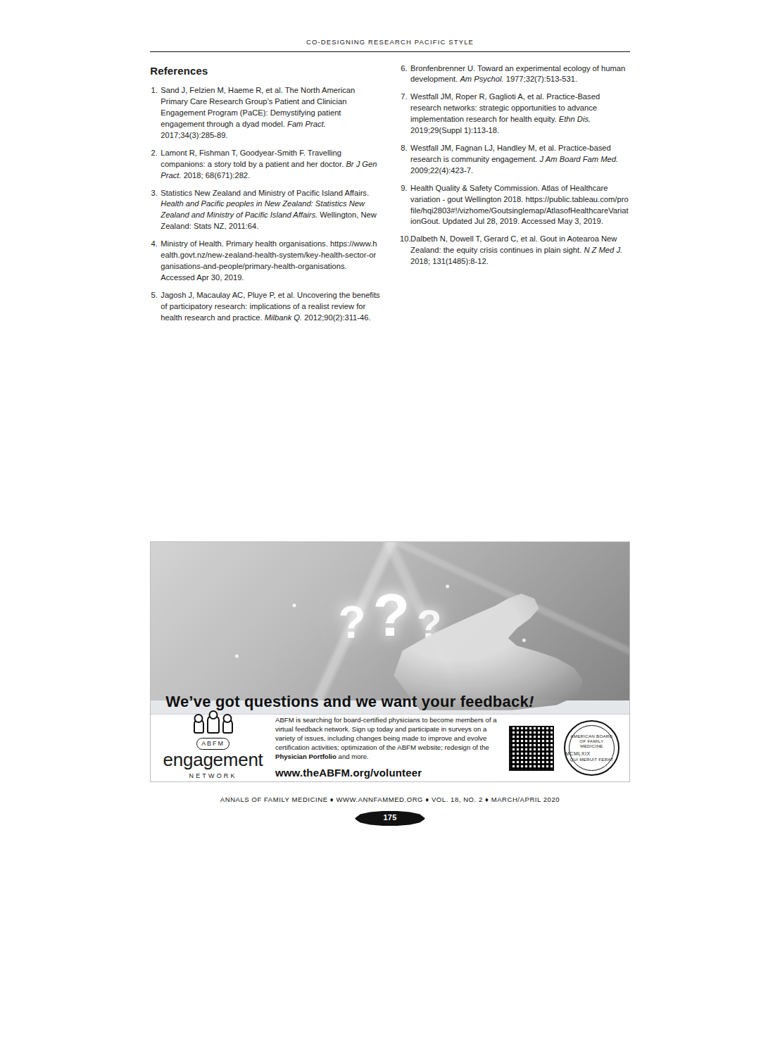Co-Designing Research Pacific Style
References
1. Sand J, Felzien M, Haeme R, et al. The North American Primary Care Research Group’s Patient and Clinician Engagement Program (PaCE): Demystifying patient engagement through a dyad model. Fam Pract. 2017;34(3):285-89.
2. Lamont R, Fishman T, Goodyear-Smith F. Travelling companions: a story told by a patient and her doctor. Br J Gen Pract. 2018; 68(671):282.
3. Statistics New Zealand and Ministry of Pacific Island Affairs. Health and Pacific peoples in New Zealand: Statistics New Zealand and Ministry of Pacific Island Affairs. Wellington, New Zealand: Stats NZ, 2011:64.
4. Ministry of Health. Primary health organisations. https://www.health.govt.nz/new-zealand-health-system/key-health-sector-organisations-and-people/primary-health-organisations. Accessed Apr 30, 2019.
5. Jagosh J, Macaulay AC, Pluye P, et al. Uncovering the benefits of participatory research: implications of a realist review for health research and practice. Milbank Q. 2012;90(2):311-46.
6. Bronfenbrenner U. Toward an experimental ecology of human development. Am Psychol. 1977;32(7):513-531.
7. Westfall JM, Roper R, Gaglioti A, et al. Practice-Based research networks: strategic opportunities to advance implementation research for health equity. Ethn Dis. 2019;29(Suppl 1):113-18.
8. Westfall JM, Fagnan LJ, Handley M, et al. Practice-based research is community engagement. J Am Board Fam Med. 2009;22(4):423-7.
9. Health Quality & Safety Commission. Atlas of Healthcare variation - gout Wellington 2018. https://public.tableau.com/profile/hqi2803#!/vizhome/Goutsinglemap/AtlasofHealthcareVariationGout. Updated Jul 28, 2019. Accessed May 3, 2019.
10. Dalbeth N, Dowell T, Gerard C, et al. Gout in Aotearoa New Zealand: the equity crisis continues in plain sight. N Z Med J. 2018; 131(1485):8-12.
???
We’ve got questions and we want your feedback!
ABFM
engagement
NETWORK
ABFM is searching for board-certified physicians to become members of a virtual feedback network. Sign up today and participate in surveys on a variety of issues, including changes being made to improve and evolve certification activities; optimization of the ABFM website; redesign of the Physician Portfolio and more.
www.theABFM.org/volunteer
AMERICAN BOARD OF FAMILY MEDICINE
MCMLXIX
QUI MERUIT FERAT
ANNALS OF FAMILY MEDICINE ♦ WWW.ANNFAMMED.ORG ♦ VOL. 18, NO. 2 ♦ MARCH/APRIL 2020
175